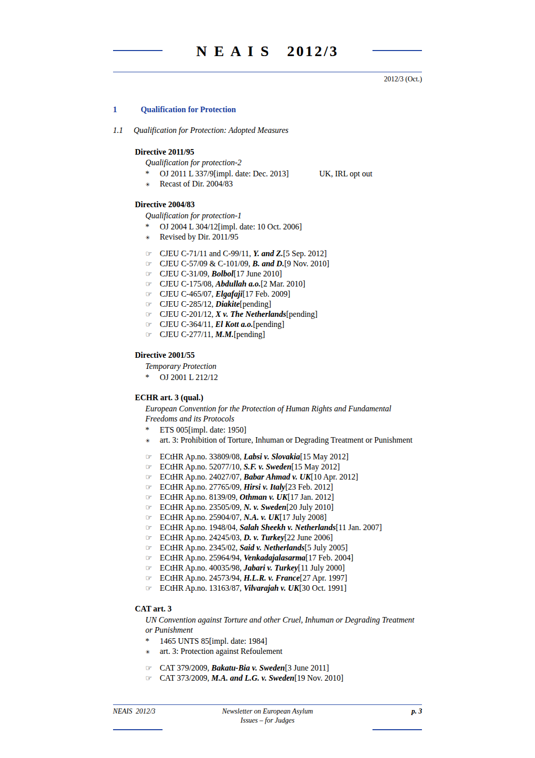N E A I S 2012/3
2012/3 (Oct.)
1 Qualification for Protection
1.1 Qualification for Protection: Adopted Measures
Directive 2011/95
Qualification for protection-2
* OJ 2011 L 337/9 [impl. date: Dec. 2013]UK, IRL opt out
✳ Recast of Dir. 2004/83
Directive 2004/83
Qualification for protection-1
* OJ 2004 L 304/12 [impl. date: 10 Oct. 2006]
✳ Revised by Dir. 2011/95
☞ CJEU C-71/11 and C-99/11, Y. and Z. [5 Sep. 2012]
☞ CJEU C-57/09 & C-101/09, B. and D. [9 Nov. 2010]
☞ CJEU C-31/09, Bolbol [17 June 2010]
☞ CJEU C-175/08, Abdullah a.o. [2 Mar. 2010]
☞ CJEU C-465/07, Elgafaji [17 Feb. 2009]
☞ CJEU C-285/12, Diakite [pending]
☞ CJEU C-201/12, X v. The Netherlands [pending]
☞ CJEU C-364/11, El Kott a.o. [pending]
☞ CJEU C-277/11, M.M. [pending]
Directive 2001/55
Temporary Protection
* OJ 2001 L 212/12
ECHR art. 3 (qual.)
European Convention for the Protection of Human Rights and Fundamental Freedoms and its Protocols
* ETS 005 [impl. date: 1950]
✳ art. 3: Prohibition of Torture, Inhuman or Degrading Treatment or Punishment
☞ ECtHR Ap.no. 33809/08, Labsi v. Slovakia [15 May 2012]
☞ ECtHR Ap.no. 52077/10, S.F. v. Sweden [15 May 2012]
☞ ECtHR Ap.no. 24027/07, Babar Ahmad v. UK [10 Apr. 2012]
☞ ECtHR Ap.no. 27765/09, Hirsi v. Italy [23 Feb. 2012]
☞ ECtHR Ap.no. 8139/09, Othman v. UK [17 Jan. 2012]
☞ ECtHR Ap.no. 23505/09, N. v. Sweden [20 July 2010]
☞ ECtHR Ap.no. 25904/07, N.A. v. UK [17 July 2008]
☞ ECtHR Ap.no. 1948/04, Salah Sheekh v. Netherlands [11 Jan. 2007]
☞ ECtHR Ap.no. 24245/03, D. v. Turkey [22 June 2006]
☞ ECtHR Ap.no. 2345/02, Said v. Netherlands [5 July 2005]
☞ ECtHR Ap.no. 25964/94, Venkadajalasarma [17 Feb. 2004]
☞ ECtHR Ap.no. 40035/98, Jabari v. Turkey [11 July 2000]
☞ ECtHR Ap.no. 24573/94, H.L.R. v. France [27 Apr. 1997]
☞ ECtHR Ap.no. 13163/87, Vilvarajah v. UK [30 Oct. 1991]
CAT art. 3
UN Convention against Torture and other Cruel, Inhuman or Degrading Treatment or Punishment
* 1465 UNTS 85 [impl. date: 1984]
✳ art. 3: Protection against Refoulement
☞ CAT 379/2009, Bakatu-Bia v. Sweden [3 June 2011]
☞ CAT 373/2009, M.A. and L.G. v. Sweden [19 Nov. 2010]
NEAIS 2012/3
Newsletter on European Asylum Issues – for Judges
p. 3